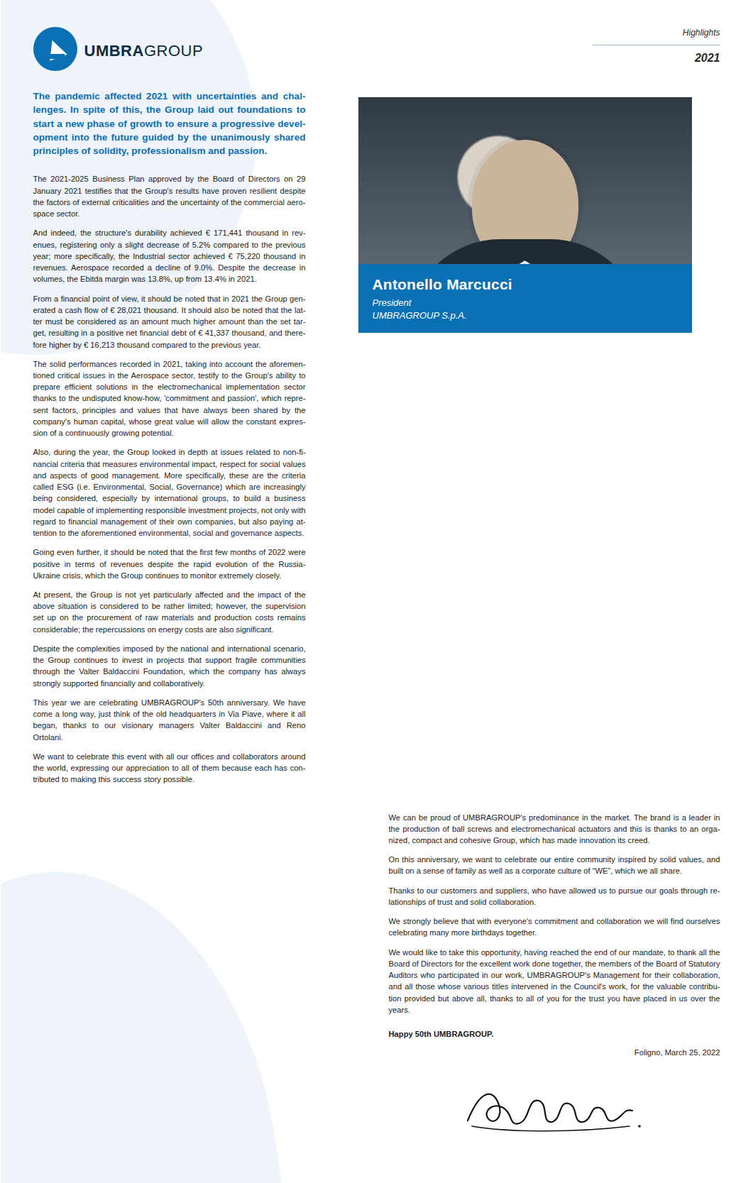UMBRA GROUP
Highlights
2021
The pandemic affected 2021 with uncertainties and challenges. In spite of this, the Group laid out foundations to start a new phase of growth to ensure a progressive development into the future guided by the unanimously shared principles of solidity, professionalism and passion.
The 2021-2025 Business Plan approved by the Board of Directors on 29 January 2021 testifies that the Group's results have proven resilient despite the factors of external criticalities and the uncertainty of the commercial aerospace sector.
And indeed, the structure's durability achieved € 171,441 thousand in revenues, registering only a slight decrease of 5.2% compared to the previous year; more specifically, the Industrial sector achieved € 75,220 thousand in revenues. Aerospace recorded a decline of 9.0%. Despite the decrease in volumes, the Ebitda margin was 13.8%, up from 13.4% in 2021.
From a financial point of view, it should be noted that in 2021 the Group generated a cash flow of € 28,021 thousand. It should also be noted that the latter must be considered as an amount much higher amount than the set target, resulting in a positive net financial debt of € 41,337 thousand, and therefore higher by € 16,213 thousand compared to the previous year.
The solid performances recorded in 2021, taking into account the aforementioned critical issues in the Aerospace sector, testify to the Group's ability to prepare efficient solutions in the electromechanical implementation sector thanks to the undisputed know-how, 'commitment and passion', which represent factors, principles and values that have always been shared by the company's human capital, whose great value will allow the constant expression of a continuously growing potential.
Also, during the year, the Group looked in depth at issues related to non-financial criteria that measures environmental impact, respect for social values and aspects of good management. More specifically, these are the criteria called ESG (i.e. Environmental, Social, Governance) which are increasingly being considered, especially by international groups, to build a business model capable of implementing responsible investment projects, not only with regard to financial management of their own companies, but also paying attention to the aforementioned environmental, social and governance aspects.
Going even further, it should be noted that the first few months of 2022 were positive in terms of revenues despite the rapid evolution of the Russia-Ukraine crisis, which the Group continues to monitor extremely closely.
At present, the Group is not yet particularly affected and the impact of the above situation is considered to be rather limited; however, the supervision set up on the procurement of raw materials and production costs remains considerable; the repercussions on energy costs are also significant.
Despite the complexities imposed by the national and international scenario, the Group continues to invest in projects that support fragile communities through the Valter Baldaccini Foundation, which the company has always strongly supported financially and collaboratively.
This year we are celebrating UMBRAGROUP's 50th anniversary. We have come a long way, just think of the old headquarters in Via Piave, where it all began, thanks to our visionary managers Valter Baldaccini and Reno Ortolani.
We want to celebrate this event with all our offices and collaborators around the world, expressing our appreciation to all of them because each has contributed to making this success story possible.
Antonello Marcucci
President
UMBRAGROUP S.p.A.
We can be proud of UMBRAGROUP's predominance in the market. The brand is a leader in the production of ball screws and electromechanical actuators and this is thanks to an organized, compact and cohesive Group, which has made innovation its creed.
On this anniversary, we want to celebrate our entire community inspired by solid values, and built on a sense of family as well as a corporate culture of “WE”, which we all share.
Thanks to our customers and suppliers, who have allowed us to pursue our goals through relationships of trust and solid collaboration.
We strongly believe that with everyone's commitment and collaboration we will find ourselves celebrating many more birthdays together.
We would like to take this opportunity, having reached the end of our mandate, to thank all the Board of Directors for the excellent work done together, the members of the Board of Statutory Auditors who participated in our work, UMBRAGROUP's Management for their collaboration, and all those whose various titles intervened in the Council's work, for the valuable contribution provided but above all, thanks to all of you for the trust you have placed in us over the years.
Happy 50th UMBRAGROUP.
Foligno, March 25, 2022